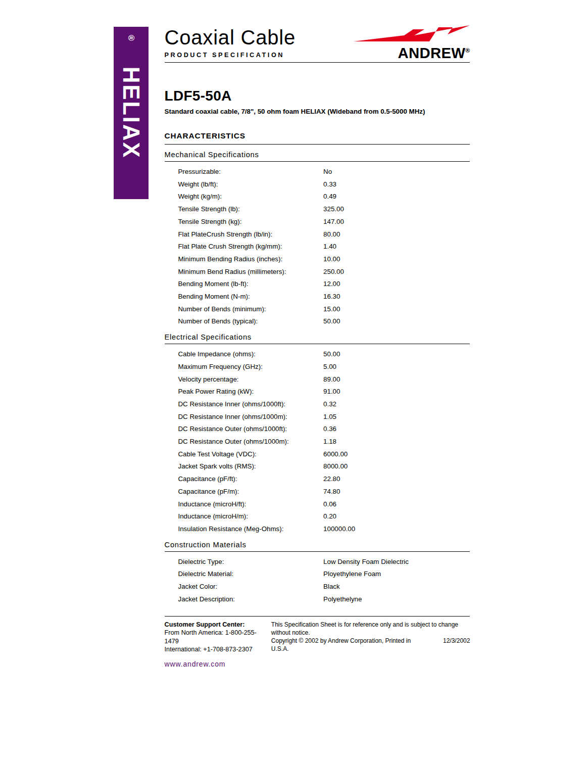® HELIAX
ANDREW®
Coaxial Cable
PRODUCT SPECIFICATION
LDF5-50A
Standard coaxial cable, 7/8", 50 ohm foam HELIAX (Wideband from 0.5-5000 MHz)
CHARACTERISTICS
Mechanical Specifications
| Pressurizable: | No |
| Weight (lb/ft): | 0.33 |
| Weight (kg/m): | 0.49 |
| Tensile Strength (lb): | 325.00 |
| Tensile Strength (kg): | 147.00 |
| Flat PlateCrush Strength (lb/in): | 80.00 |
| Flat Plate Crush Strength (kg/mm): | 1.40 |
| Minimum Bending Radius (inches): | 10.00 |
| Minimum Bend Radius (millimeters): | 250.00 |
| Bending Moment (lb-ft): | 12.00 |
| Bending Moment (N-m): | 16.30 |
| Number of Bends (minimum): | 15.00 |
| Number of Bends (typical): | 50.00 |
Electrical Specifications
| Cable Impedance (ohms): | 50.00 |
| Maximum Frequency (GHz): | 5.00 |
| Velocity percentage: | 89.00 |
| Peak Power Rating (kW): | 91.00 |
| DC Resistance Inner (ohms/1000ft): | 0.32 |
| DC Resistance Inner (ohms/1000m): | 1.05 |
| DC Resistance Outer (ohms/1000ft): | 0.36 |
| DC Resistance Outer (ohms/1000m): | 1.18 |
| Cable Test Voltage (VDC): | 6000.00 |
| Jacket Spark volts (RMS): | 8000.00 |
| Capacitance (pF/ft): | 22.80 |
| Capacitance (pF/m): | 74.80 |
| Inductance (microH/ft): | 0.06 |
| Inductance (microH/m): | 0.20 |
| Insulation Resistance (Meg-Ohms): | 100000.00 |
Construction Materials
| Dielectric Type: | Low Density Foam Dielectric |
| Dielectric Material: | Ployethylene Foam |
| Jacket Color: | Black |
| Jacket Description: | Polyethelyne |
Customer Support Center:
From North America: 1-800-255-1479
International: +1-708-873-2307
This Specification Sheet is for reference only and is subject to change without notice.
Copyright © 2002 by Andrew Corporation, Printed in U.S.A. 12/3/2002
www.andrew.com